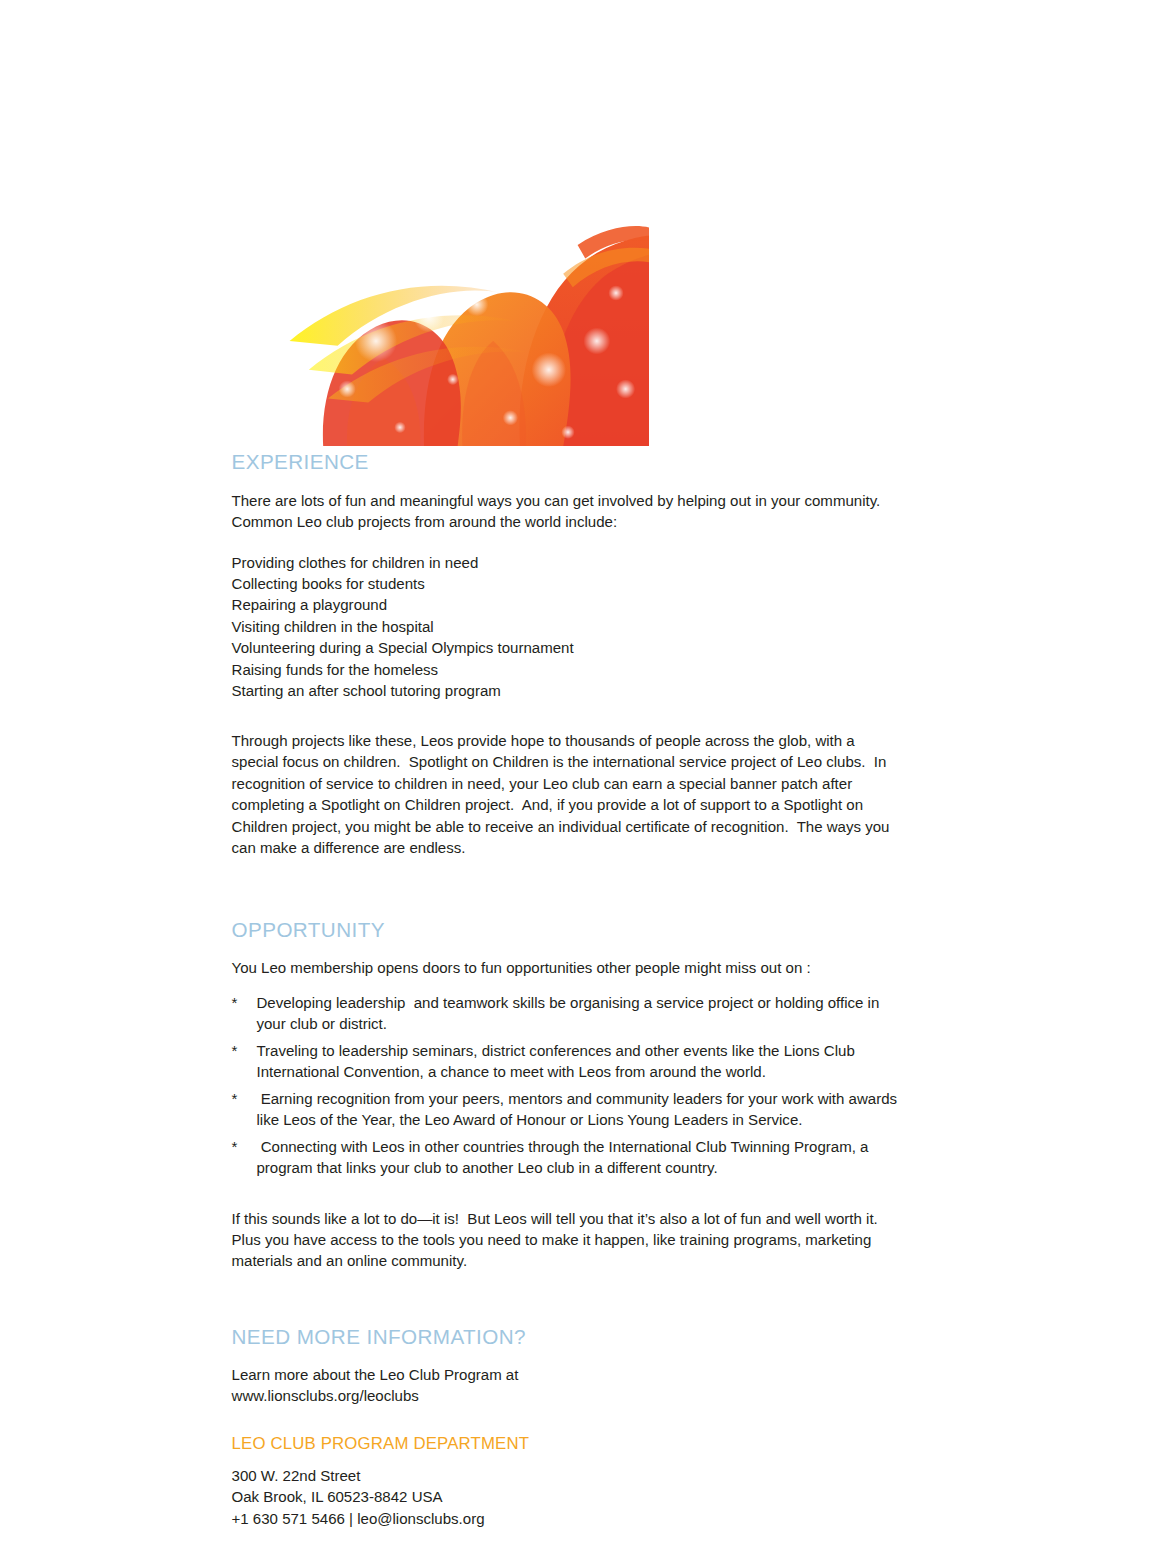EXPERIENCE
There are lots of fun and meaningful ways you can get involved by helping out in your community. Common Leo club projects from around the world include:
Providing clothes for children in need
Collecting books for students
Repairing a playground
Visiting children in the hospital
Volunteering during a Special Olympics tournament
Raising funds for the homeless
Starting an after school tutoring program
Through projects like these, Leos provide hope to thousands of people across the glob, with a special focus on children. Spotlight on Children is the international service project of Leo clubs. In recognition of service to children in need, your Leo club can earn a special banner patch after completing a Spotlight on Children project. And, if you provide a lot of support to a Spotlight on Children project, you might be able to receive an individual certificate of recognition. The ways you can make a difference are endless.
OPPORTUNITY
You Leo membership opens doors to fun opportunities other people might miss out on :
*Developing leadership and teamwork skills be organising a service project or holding office in your club or district.
*Traveling to leadership seminars, district conferences and other events like the Lions Club International Convention, a chance to meet with Leos from around the world.
* Earning recognition from your peers, mentors and community leaders for your work with awards like Leos of the Year, the Leo Award of Honour or Lions Young Leaders in Service.
* Connecting with Leos in other countries through the International Club Twinning Program, a program that links your club to another Leo club in a different country.
If this sounds like a lot to do—it is! But Leos will tell you that it’s also a lot of fun and well worth it. Plus you have access to the tools you need to make it happen, like training programs, marketing materials and an online community.
NEED MORE INFORMATION?
Learn more about the Leo Club Program at
www.lionsclubs.org/leoclubs
LEO CLUB PROGRAM DEPARTMENT
300 W. 22nd Street
Oak Brook, IL 60523-8842 USA
+1 630 571 5466 | leo@lionsclubs.org